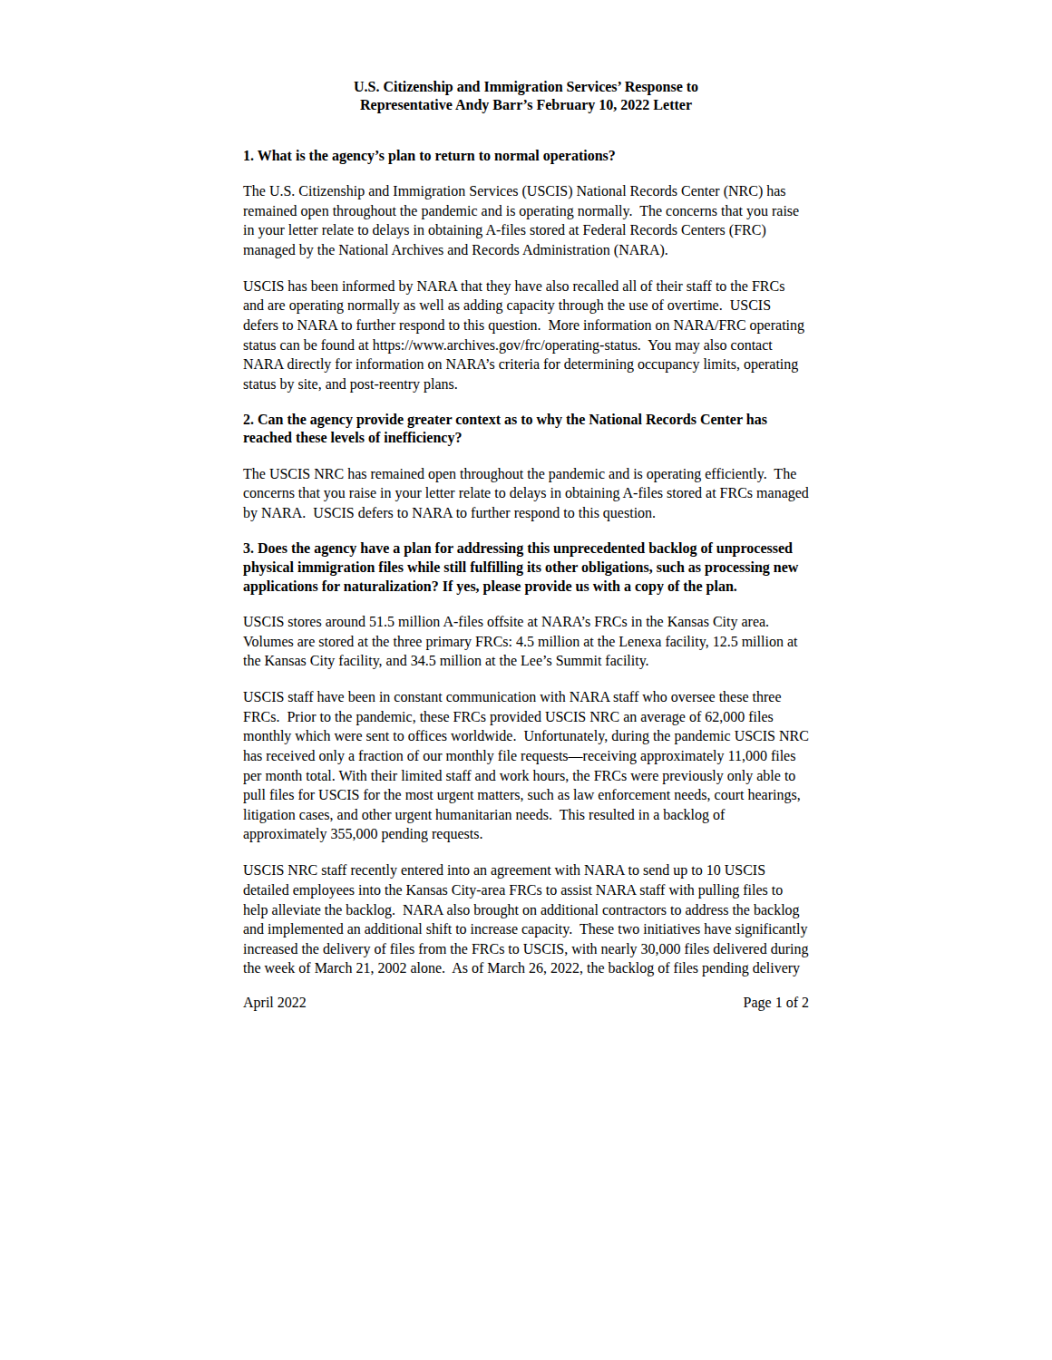U.S. Citizenship and Immigration Services’ Response to Representative Andy Barr’s February 10, 2022 Letter
1. What is the agency’s plan to return to normal operations?
The U.S. Citizenship and Immigration Services (USCIS) National Records Center (NRC) has remained open throughout the pandemic and is operating normally. The concerns that you raise in your letter relate to delays in obtaining A-files stored at Federal Records Centers (FRC) managed by the National Archives and Records Administration (NARA).
USCIS has been informed by NARA that they have also recalled all of their staff to the FRCs and are operating normally as well as adding capacity through the use of overtime. USCIS defers to NARA to further respond to this question. More information on NARA/FRC operating status can be found at https://www.archives.gov/frc/operating-status. You may also contact NARA directly for information on NARA’s criteria for determining occupancy limits, operating status by site, and post-reentry plans.
2. Can the agency provide greater context as to why the National Records Center has reached these levels of inefficiency?
The USCIS NRC has remained open throughout the pandemic and is operating efficiently. The concerns that you raise in your letter relate to delays in obtaining A-files stored at FRCs managed by NARA. USCIS defers to NARA to further respond to this question.
3. Does the agency have a plan for addressing this unprecedented backlog of unprocessed physical immigration files while still fulfilling its other obligations, such as processing new applications for naturalization? If yes, please provide us with a copy of the plan.
USCIS stores around 51.5 million A-files offsite at NARA’s FRCs in the Kansas City area. Volumes are stored at the three primary FRCs: 4.5 million at the Lenexa facility, 12.5 million at the Kansas City facility, and 34.5 million at the Lee’s Summit facility.
USCIS staff have been in constant communication with NARA staff who oversee these three FRCs. Prior to the pandemic, these FRCs provided USCIS NRC an average of 62,000 files monthly which were sent to offices worldwide. Unfortunately, during the pandemic USCIS NRC has received only a fraction of our monthly file requests—receiving approximately 11,000 files per month total. With their limited staff and work hours, the FRCs were previously only able to pull files for USCIS for the most urgent matters, such as law enforcement needs, court hearings, litigation cases, and other urgent humanitarian needs. This resulted in a backlog of approximately 355,000 pending requests.
USCIS NRC staff recently entered into an agreement with NARA to send up to 10 USCIS detailed employees into the Kansas City-area FRCs to assist NARA staff with pulling files to help alleviate the backlog. NARA also brought on additional contractors to address the backlog and implemented an additional shift to increase capacity. These two initiatives have significantly increased the delivery of files from the FRCs to USCIS, with nearly 30,000 files delivered during the week of March 21, 2002 alone. As of March 26, 2022, the backlog of files pending delivery
April 2022 Page 1 of 2